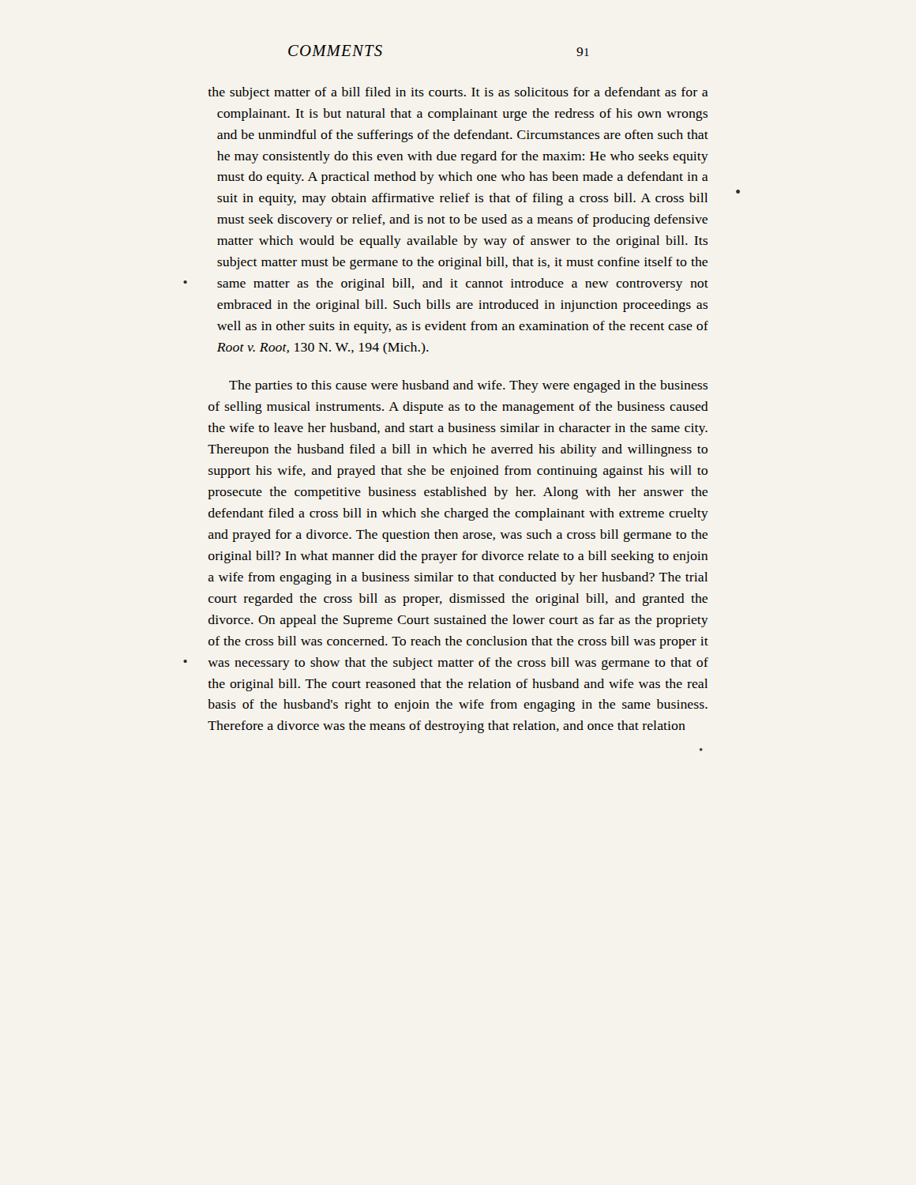Comments 91
•
•
•
the subject matter of a bill filed in its courts. It is as solicitous for a defendant as for a complainant. It is but natural that a complainant urge the redress of his own wrongs and be unmindful of the sufferings of the defendant. Circumstances are often such that he may consistently do this even with due regard for the maxim: He who seeks equity must do equity. A practical method by which one who has been made a defendant in a suit in equity, may obtain affirmative relief is that of filing a cross bill. A cross bill must seek discovery or relief, and is not to be used as a means of producing defensive matter which would be equally available by way of answer to the original bill. Its subject matter must be germane to the original bill, that is, it must confine itself to the same matter as the original bill, and it cannot introduce a new controversy not embraced in the original bill. Such bills are introduced in injunction proceedings as well as in other suits in equity, as is evident from an examination of the recent case of Root v. Root, 130 N. W., 194 (Mich.).
The parties to this cause were husband and wife. They were engaged in the business of selling musical instruments. A dispute as to the management of the business caused the wife to leave her husband, and start a business similar in character in the same city. Thereupon the husband filed a bill in which he averred his ability and willingness to support his wife, and prayed that she be enjoined from continuing against his will to prosecute the competitive business established by her. Along with her answer the defendant filed a cross bill in which she charged the complainant with extreme cruelty and prayed for a divorce. The question then arose, was such a cross bill germane to the original bill? In what manner did the prayer for divorce relate to a bill seeking to enjoin a wife from engaging in a business similar to that conducted by her husband? The trial court regarded the cross bill as proper, dismissed the original bill, and granted the divorce. On appeal the Supreme Court sustained the lower court as far as the propriety of the cross bill was concerned. To reach the conclusion that the cross bill was proper it was necessary to show that the subject matter of the cross bill was germane to that of the original bill. The court reasoned that the relation of husband and wife was the real basis of the husband's right to enjoin the wife from engaging in the same business. Therefore a divorce was the means of destroying that relation, and once that relation
•